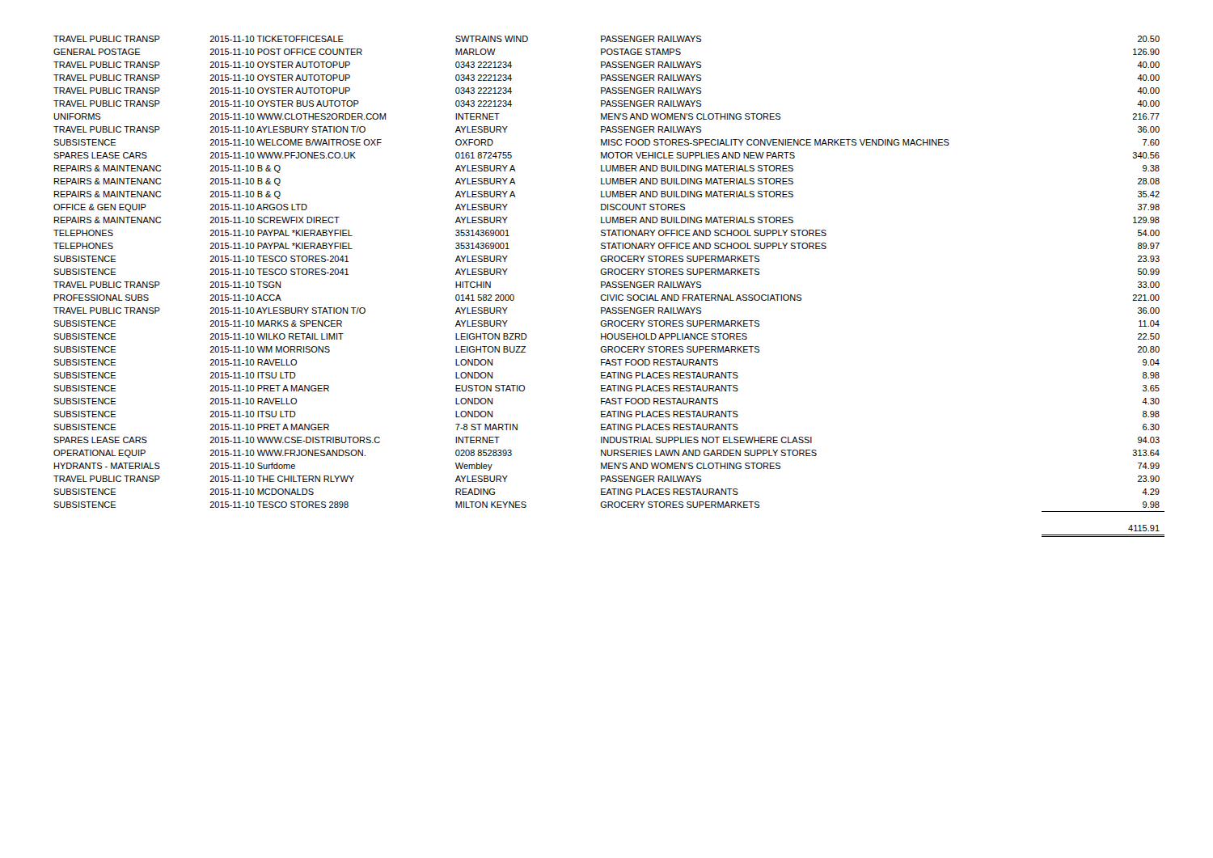| TRAVEL PUBLIC TRANSP | 2015-11-10 TICKETOFFICESALE | SWTRAINS WIND | PASSENGER RAILWAYS | 20.50 |
| GENERAL POSTAGE | 2015-11-10 POST OFFICE COUNTER | MARLOW | POSTAGE STAMPS | 126.90 |
| TRAVEL PUBLIC TRANSP | 2015-11-10 OYSTER AUTOTOPUP | 0343 2221234 | PASSENGER RAILWAYS | 40.00 |
| TRAVEL PUBLIC TRANSP | 2015-11-10 OYSTER AUTOTOPUP | 0343 2221234 | PASSENGER RAILWAYS | 40.00 |
| TRAVEL PUBLIC TRANSP | 2015-11-10 OYSTER AUTOTOPUP | 0343 2221234 | PASSENGER RAILWAYS | 40.00 |
| TRAVEL PUBLIC TRANSP | 2015-11-10 OYSTER BUS AUTOTOP | 0343 2221234 | PASSENGER RAILWAYS | 40.00 |
| UNIFORMS | 2015-11-10 WWW.CLOTHES2ORDER.COM | INTERNET | MEN'S AND WOMEN'S CLOTHING STORES | 216.77 |
| TRAVEL PUBLIC TRANSP | 2015-11-10 AYLESBURY STATION T/O | AYLESBURY | PASSENGER RAILWAYS | 36.00 |
| SUBSISTENCE | 2015-11-10 WELCOME B/WAITROSE OXF | OXFORD | MISC FOOD STORES-SPECIALITY CONVENIENCE MARKETS VENDING MACHINES | 7.60 |
| SPARES LEASE CARS | 2015-11-10 WWW.PFJONES.CO.UK | 0161 8724755 | MOTOR VEHICLE SUPPLIES AND NEW PARTS | 340.56 |
| REPAIRS & MAINTENANC | 2015-11-10 B & Q | AYLESBURY A | LUMBER AND BUILDING MATERIALS STORES | 9.38 |
| REPAIRS & MAINTENANC | 2015-11-10 B & Q | AYLESBURY A | LUMBER AND BUILDING MATERIALS STORES | 28.08 |
| REPAIRS & MAINTENANC | 2015-11-10 B & Q | AYLESBURY A | LUMBER AND BUILDING MATERIALS STORES | 35.42 |
| OFFICE & GEN EQUIP | 2015-11-10 ARGOS LTD | AYLESBURY | DISCOUNT STORES | 37.98 |
| REPAIRS & MAINTENANC | 2015-11-10 SCREWFIX DIRECT | AYLESBURY | LUMBER AND BUILDING MATERIALS STORES | 129.98 |
| TELEPHONES | 2015-11-10 PAYPAL *KIERABYFIEL | 35314369001 | STATIONARY OFFICE AND SCHOOL SUPPLY STORES | 54.00 |
| TELEPHONES | 2015-11-10 PAYPAL *KIERABYFIEL | 35314369001 | STATIONARY OFFICE AND SCHOOL SUPPLY STORES | 89.97 |
| SUBSISTENCE | 2015-11-10 TESCO STORES-2041 | AYLESBURY | GROCERY STORES SUPERMARKETS | 23.93 |
| SUBSISTENCE | 2015-11-10 TESCO STORES-2041 | AYLESBURY | GROCERY STORES SUPERMARKETS | 50.99 |
| TRAVEL PUBLIC TRANSP | 2015-11-10 TSGN | HITCHIN | PASSENGER RAILWAYS | 33.00 |
| PROFESSIONAL SUBS | 2015-11-10 ACCA | 0141 582 2000 | CIVIC SOCIAL AND FRATERNAL ASSOCIATIONS | 221.00 |
| TRAVEL PUBLIC TRANSP | 2015-11-10 AYLESBURY STATION T/O | AYLESBURY | PASSENGER RAILWAYS | 36.00 |
| SUBSISTENCE | 2015-11-10 MARKS & SPENCER | AYLESBURY | GROCERY STORES SUPERMARKETS | 11.04 |
| SUBSISTENCE | 2015-11-10 WILKO RETAIL LIMIT | LEIGHTON BZRD | HOUSEHOLD APPLIANCE STORES | 22.50 |
| SUBSISTENCE | 2015-11-10 WM MORRISONS | LEIGHTON BUZZ | GROCERY STORES SUPERMARKETS | 20.80 |
| SUBSISTENCE | 2015-11-10 RAVELLO | LONDON | FAST FOOD RESTAURANTS | 9.04 |
| SUBSISTENCE | 2015-11-10 ITSU LTD | LONDON | EATING PLACES RESTAURANTS | 8.98 |
| SUBSISTENCE | 2015-11-10 PRET A MANGER | EUSTON STATIO | EATING PLACES RESTAURANTS | 3.65 |
| SUBSISTENCE | 2015-11-10 RAVELLO | LONDON | FAST FOOD RESTAURANTS | 4.30 |
| SUBSISTENCE | 2015-11-10 ITSU LTD | LONDON | EATING PLACES RESTAURANTS | 8.98 |
| SUBSISTENCE | 2015-11-10 PRET A MANGER | 7-8 ST MARTIN | EATING PLACES RESTAURANTS | 6.30 |
| SPARES LEASE CARS | 2015-11-10 WWW.CSE-DISTRIBUTORS.C | INTERNET | INDUSTRIAL SUPPLIES NOT ELSEWHERE CLASSI | 94.03 |
| OPERATIONAL EQUIP | 2015-11-10 WWW.FRJONESANDSON. | 0208 8528393 | NURSERIES LAWN AND GARDEN SUPPLY STORES | 313.64 |
| HYDRANTS - MATERIALS | 2015-11-10 Surfdome | Wembley | MEN'S AND WOMEN'S CLOTHING STORES | 74.99 |
| TRAVEL PUBLIC TRANSP | 2015-11-10 THE CHILTERN RLYWY | AYLESBURY | PASSENGER RAILWAYS | 23.90 |
| SUBSISTENCE | 2015-11-10 MCDONALDS | READING | EATING PLACES RESTAURANTS | 4.29 |
| SUBSISTENCE | 2015-11-10 TESCO STORES 2898 | MILTON KEYNES | GROCERY STORES SUPERMARKETS | 9.98 |
| | | | | 4115.91 |